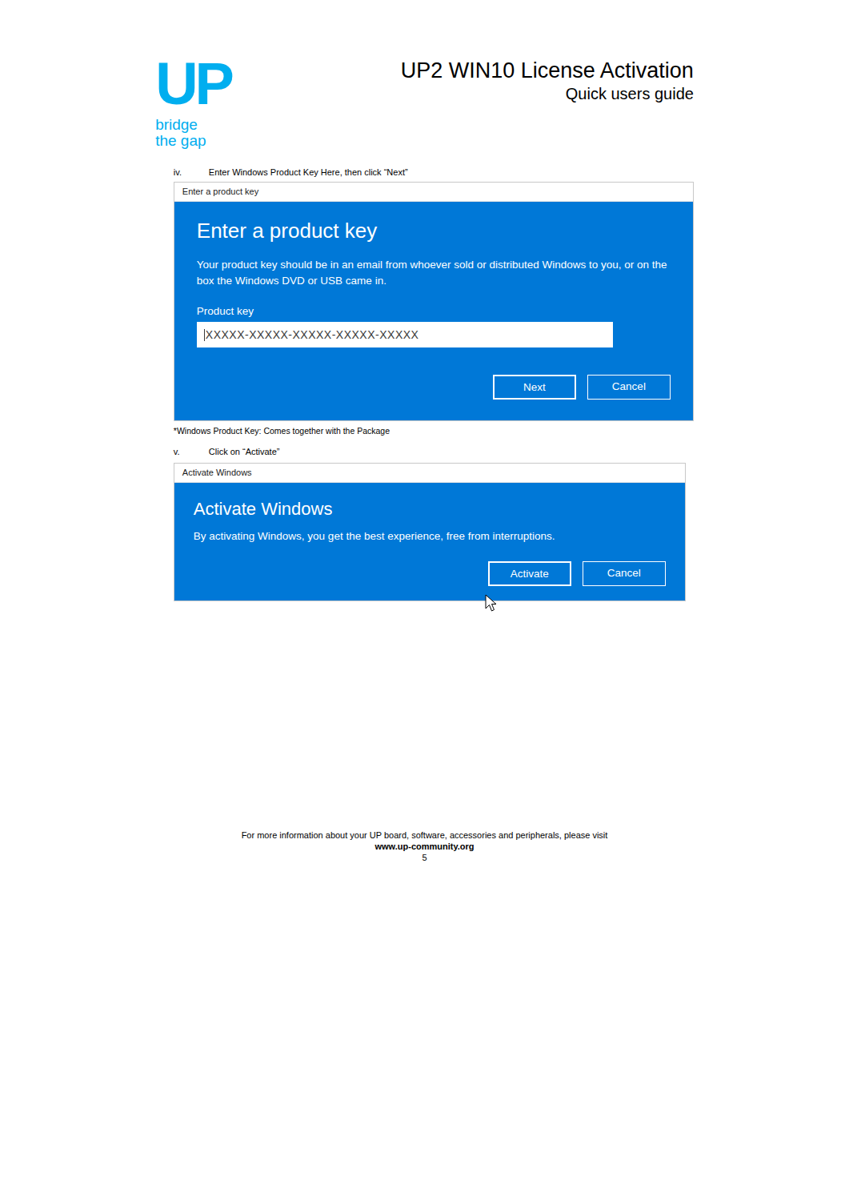UP
bridge
the gap
UP2 WIN10 License Activation
Quick users guide
iv. Enter Windows Product Key Here, then click “Next”
Enter a product key
Enter a product key
Your product key should be in an email from whoever sold or distributed Windows to you, or on the box the Windows DVD or USB came in.
Product key
XXXXX-XXXXX-XXXXX-XXXXX-XXXXX
Next
Cancel
*Windows Product Key: Comes together with the Package
v. Click on “Activate”
Activate Windows
Activate Windows
By activating Windows, you get the best experience, free from interruptions.
Activate
Cancel
For more information about your UP board, software, accessories and peripherals, please visit
www.up-community.org
5